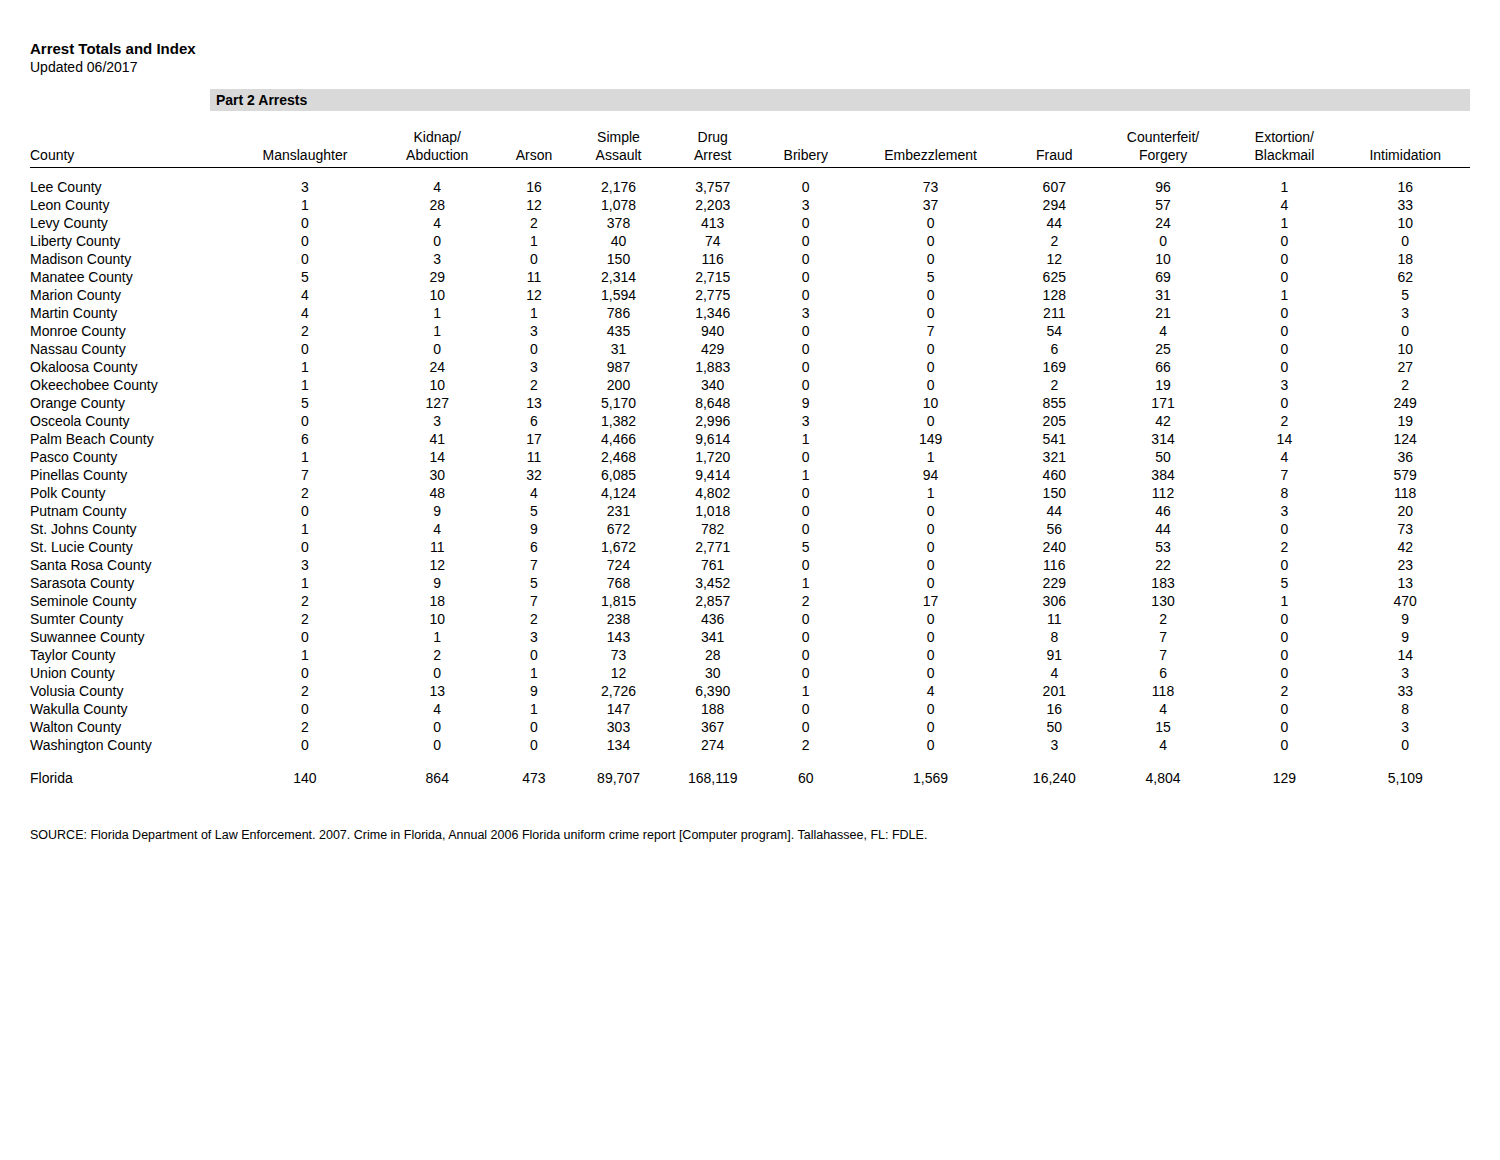Arrest Totals and Index
Updated 06/2017
Part 2 Arrests
| | | Kidnap/ | | Simple | Drug | | | | Counterfeit/ | Extortion/ | |
| --- | --- | --- | --- | --- | --- | --- | --- | --- | --- | --- | --- |
| County | Manslaughter | Abduction | Arson | Assault | Arrest | Bribery | Embezzlement | Fraud | Forgery | Blackmail | Intimidation |
| Lee County | 3 | 4 | 16 | 2,176 | 3,757 | 0 | 73 | 607 | 96 | 1 | 16 |
| Leon County | 1 | 28 | 12 | 1,078 | 2,203 | 3 | 37 | 294 | 57 | 4 | 33 |
| Levy County | 0 | 4 | 2 | 378 | 413 | 0 | 0 | 44 | 24 | 1 | 10 |
| Liberty County | 0 | 0 | 1 | 40 | 74 | 0 | 0 | 2 | 0 | 0 | 0 |
| Madison County | 0 | 3 | 0 | 150 | 116 | 0 | 0 | 12 | 10 | 0 | 18 |
| Manatee County | 5 | 29 | 11 | 2,314 | 2,715 | 0 | 5 | 625 | 69 | 0 | 62 |
| Marion County | 4 | 10 | 12 | 1,594 | 2,775 | 0 | 0 | 128 | 31 | 1 | 5 |
| Martin County | 4 | 1 | 1 | 786 | 1,346 | 3 | 0 | 211 | 21 | 0 | 3 |
| Monroe County | 2 | 1 | 3 | 435 | 940 | 0 | 7 | 54 | 4 | 0 | 0 |
| Nassau County | 0 | 0 | 0 | 31 | 429 | 0 | 0 | 6 | 25 | 0 | 10 |
| Okaloosa County | 1 | 24 | 3 | 987 | 1,883 | 0 | 0 | 169 | 66 | 0 | 27 |
| Okeechobee County | 1 | 10 | 2 | 200 | 340 | 0 | 0 | 2 | 19 | 3 | 2 |
| Orange County | 5 | 127 | 13 | 5,170 | 8,648 | 9 | 10 | 855 | 171 | 0 | 249 |
| Osceola County | 0 | 3 | 6 | 1,382 | 2,996 | 3 | 0 | 205 | 42 | 2 | 19 |
| Palm Beach County | 6 | 41 | 17 | 4,466 | 9,614 | 1 | 149 | 541 | 314 | 14 | 124 |
| Pasco County | 1 | 14 | 11 | 2,468 | 1,720 | 0 | 1 | 321 | 50 | 4 | 36 |
| Pinellas County | 7 | 30 | 32 | 6,085 | 9,414 | 1 | 94 | 460 | 384 | 7 | 579 |
| Polk County | 2 | 48 | 4 | 4,124 | 4,802 | 0 | 1 | 150 | 112 | 8 | 118 |
| Putnam County | 0 | 9 | 5 | 231 | 1,018 | 0 | 0 | 44 | 46 | 3 | 20 |
| St. Johns County | 1 | 4 | 9 | 672 | 782 | 0 | 0 | 56 | 44 | 0 | 73 |
| St. Lucie County | 0 | 11 | 6 | 1,672 | 2,771 | 5 | 0 | 240 | 53 | 2 | 42 |
| Santa Rosa County | 3 | 12 | 7 | 724 | 761 | 0 | 0 | 116 | 22 | 0 | 23 |
| Sarasota County | 1 | 9 | 5 | 768 | 3,452 | 1 | 0 | 229 | 183 | 5 | 13 |
| Seminole County | 2 | 18 | 7 | 1,815 | 2,857 | 2 | 17 | 306 | 130 | 1 | 470 |
| Sumter County | 2 | 10 | 2 | 238 | 436 | 0 | 0 | 11 | 2 | 0 | 9 |
| Suwannee County | 0 | 1 | 3 | 143 | 341 | 0 | 0 | 8 | 7 | 0 | 9 |
| Taylor County | 1 | 2 | 0 | 73 | 28 | 0 | 0 | 91 | 7 | 0 | 14 |
| Union County | 0 | 0 | 1 | 12 | 30 | 0 | 0 | 4 | 6 | 0 | 3 |
| Volusia County | 2 | 13 | 9 | 2,726 | 6,390 | 1 | 4 | 201 | 118 | 2 | 33 |
| Wakulla County | 0 | 4 | 1 | 147 | 188 | 0 | 0 | 16 | 4 | 0 | 8 |
| Walton County | 2 | 0 | 0 | 303 | 367 | 0 | 0 | 50 | 15 | 0 | 3 |
| Washington County | 0 | 0 | 0 | 134 | 274 | 2 | 0 | 3 | 4 | 0 | 0 |
| Florida | 140 | 864 | 473 | 89,707 | 168,119 | 60 | 1,569 | 16,240 | 4,804 | 129 | 5,109 |
SOURCE: Florida Department of Law Enforcement. 2007. Crime in Florida, Annual 2006 Florida uniform crime report [Computer program]. Tallahassee, FL: FDLE.